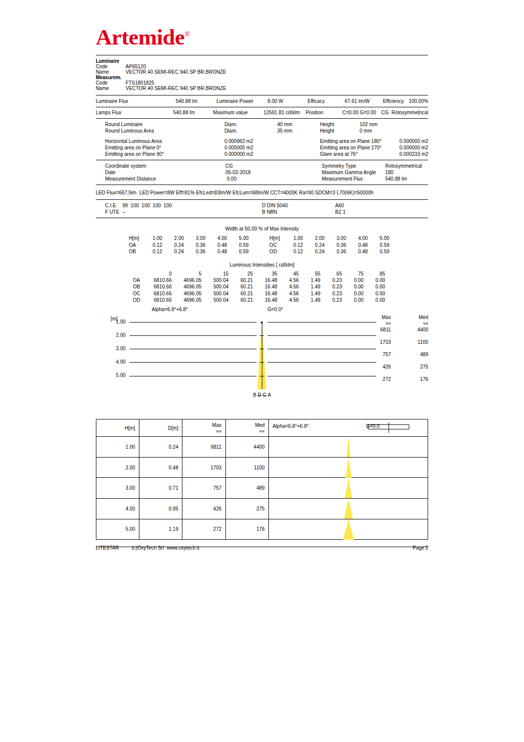Artemide®
Luminaire
Code AP65120
Name VECTOR 40 SEMI-REC 940 SP BR.BRONZE
Measurem.
Code FTS1801825
Name VECTOR 40 SEMI-REC 940 SP BR.BRONZE
| Luminaire Flux | 540.88 lm | Luminaire Power | 8.00 W | Efficacy | 67.61 lm/W | Efficiency | 100.00% |
| Lamps Flux | 540.88 lm | Maximum value | 12591.81 cd/klm | Position | C=0.00 G=0.00 | CG Rotosymmetrical |
| Round Luminaire | | Diam. | 40 mm | Height | 102 mm | |
| Round Luminous Area | | Diam. | 35 mm | Height | 0 mm | |
| Horizontal Luminous Area | | 0.000962 m2 | | Emitting area on Plane 180° | 0.000000 m2 |
| Emitting area on Plane 0° | | 0.000000 m2 | | Emitting area on Plane 270° | 0.000000 m2 |
| Emitting area on Plane 90° | | 0.000000 m2 | | Glare area at 76° | 0.000233 m2 |
| Coordinate system | | CG | | Symmetry Type | Rotosymmetrical |
| Date | | 05-02-2018 | | Maximum Gamma Angle | 180 |
| Measurement Distance | | 0.00 | | Measurement Flux | 540.88 lm |
LED Flux=667,5lm LED Power=8W Eff=81% EfcLed=83lm/W EfcLum=68lm/W CCT=4000K Ra=90 SDCM=3 L70(6K)=50000h
| C.I.E. | 99 100 100 100 100 | D DIN 5040 | A60 |
| F UTE | -- | B NBN | BZ 1 |
Width at 50.00 % of Max Intensity
| H[m] | 1.00 | 2.00 | 3.00 | 4.00 | 5.00 | H[m] | 1.00 | 2.00 | 3.00 | 4.00 | 5.00 |
| OA | 0.12 | 0.24 | 0.36 | 0.48 | 0.59 | OC | 0.12 | 0.24 | 0.36 | 0.48 | 0.59 |
| OB | 0.12 | 0.24 | 0.36 | 0.48 | 0.59 | OD | 0.12 | 0.24 | 0.36 | 0.48 | 0.59 |
Luminous Intensities [ cd/klm]
| | 0 | 5 | 15 | 25 | 35 | 45 | 55 | 65 | 75 | 85 |
| OA | 6810.66 | 4696.05 | 500.04 | 60.21 | 16.48 | 4.56 | 1.49 | 0.23 | 0.00 | 0.00 |
| OB | 6810.66 | 4696.05 | 500.04 | 60.21 | 16.48 | 4.56 | 1.49 | 0.23 | 0.00 | 0.00 |
| OC | 6810.66 | 4696.05 | 500.04 | 60.21 | 16.48 | 4.56 | 1.49 | 0.23 | 0.00 | 0.00 |
| OD | 6810.66 | 4696.05 | 500.04 | 60.21 | 16.48 | 4.56 | 1.49 | 0.23 | 0.00 | 0.00 |
Alpha=6.8°+6.8°
G=0.0°
[m]
Max
lux Med
lux
68114400
17031100
757489
426275
272176
1.00
2.00
3.00
4.00
5.00
B D C A
| H[m] | D[m] | Max lux | Med lux | Alpha=6.8°+6.8° G=0.0 |
| 1.00 | 0.24 | 6811 | 4400 | |
| 2.00 | 0.48 | 1703 | 1100 | |
| 3.00 | 0.71 | 757 | 489 | |
| 4.00 | 0.95 | 426 | 275 | |
| 5.00 | 1.19 | 272 | 176 | |
LITESTAR (c)OxyTech Srl www.oxytech.it
Page 2